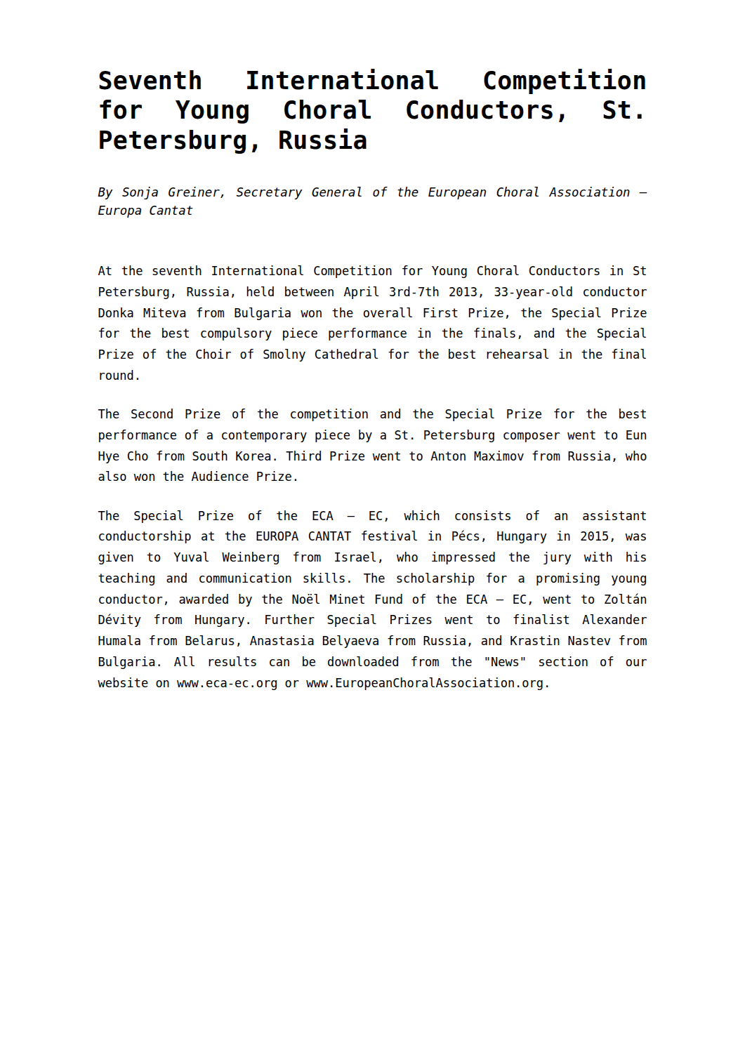Seventh International Competition for Young Choral Conductors, St. Petersburg, Russia
By Sonja Greiner, Secretary General of the European Choral Association — Europa Cantat
At the seventh International Competition for Young Choral Conductors in St Petersburg, Russia, held between April 3rd-7th 2013, 33-year-old conductor Donka Miteva from Bulgaria won the overall First Prize, the Special Prize for the best compulsory piece performance in the finals, and the Special Prize of the Choir of Smolny Cathedral for the best rehearsal in the final round.
The Second Prize of the competition and the Special Prize for the best performance of a contemporary piece by a St. Petersburg composer went to Eun Hye Cho from South Korea. Third Prize went to Anton Maximov from Russia, who also won the Audience Prize.
The Special Prize of the ECA — EC, which consists of an assistant conductorship at the EUROPA CANTAT festival in Pécs, Hungary in 2015, was given to Yuval Weinberg from Israel, who impressed the jury with his teaching and communication skills. The scholarship for a promising young conductor, awarded by the Noël Minet Fund of the ECA — EC, went to Zoltán Dévity from Hungary. Further Special Prizes went to finalist Alexander Humala from Belarus, Anastasia Belyaeva from Russia, and Krastin Nastev from Bulgaria. All results can be downloaded from the "News" section of our website on www.eca-ec.org or www.EuropeanChoralAssociation.org.